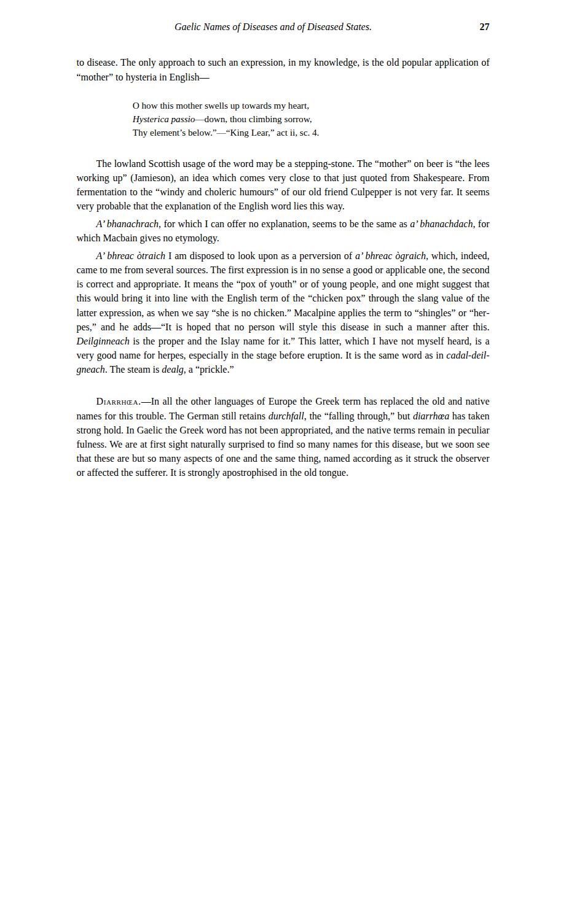Gaelic Names of Diseases and of Diseased States. 27
to disease. The only approach to such an expression, in my knowledge, is the old popular application of “mother” to hysteria in English—
O how this mother swells up towards my heart,
Hysterica passio—down, thou climbing sorrow,
Thy element’s below.”—“King Lear,” act ii, sc. 4.
The lowland Scottish usage of the word may be a stepping-stone. The “mother” on beer is “the lees working up” (Jamieson), an idea which comes very close to that just quoted from Shakespeare. From fermentation to the “windy and choleric humours” of our old friend Culpepper is not very far. It seems very probable that the explanation of the English word lies this way.
A’ bhanachrach, for which I can offer no explanation, seems to be the same as a’ bhanachdach, for which Macbain gives no etymology.
A’ bhreac òtraich I am disposed to look upon as a perversion of a’ bhreac ògraich, which, indeed, came to me from several sources. The first expression is in no sense a good or applicable one, the second is correct and appropriate. It means the “pox of youth” or of young people, and one might suggest that this would bring it into line with the English term of the “chicken pox” through the slang value of the latter expression, as when we say “she is no chicken.” Macalpine applies the term to “shingles” or “herpes,” and he adds—“It is hoped that no person will style this disease in such a manner after this. Deilginneach is the proper and the Islay name for it.” This latter, which I have not myself heard, is a very good name for herpes, especially in the stage before eruption. It is the same word as in cadal-deilgneach. The steam is dealg, a “prickle.”
Diarrhœa.—In all the other languages of Europe the Greek term has replaced the old and native names for this trouble. The German still retains durchfall, the “falling through,” but diarrhœa has taken strong hold. In Gaelic the Greek word has not been appropriated, and the native terms remain in peculiar fulness. We are at first sight naturally surprised to find so many names for this disease, but we soon see that these are but so many aspects of one and the same thing, named according as it struck the observer or affected the sufferer. It is strongly apostrophised in the old tongue.